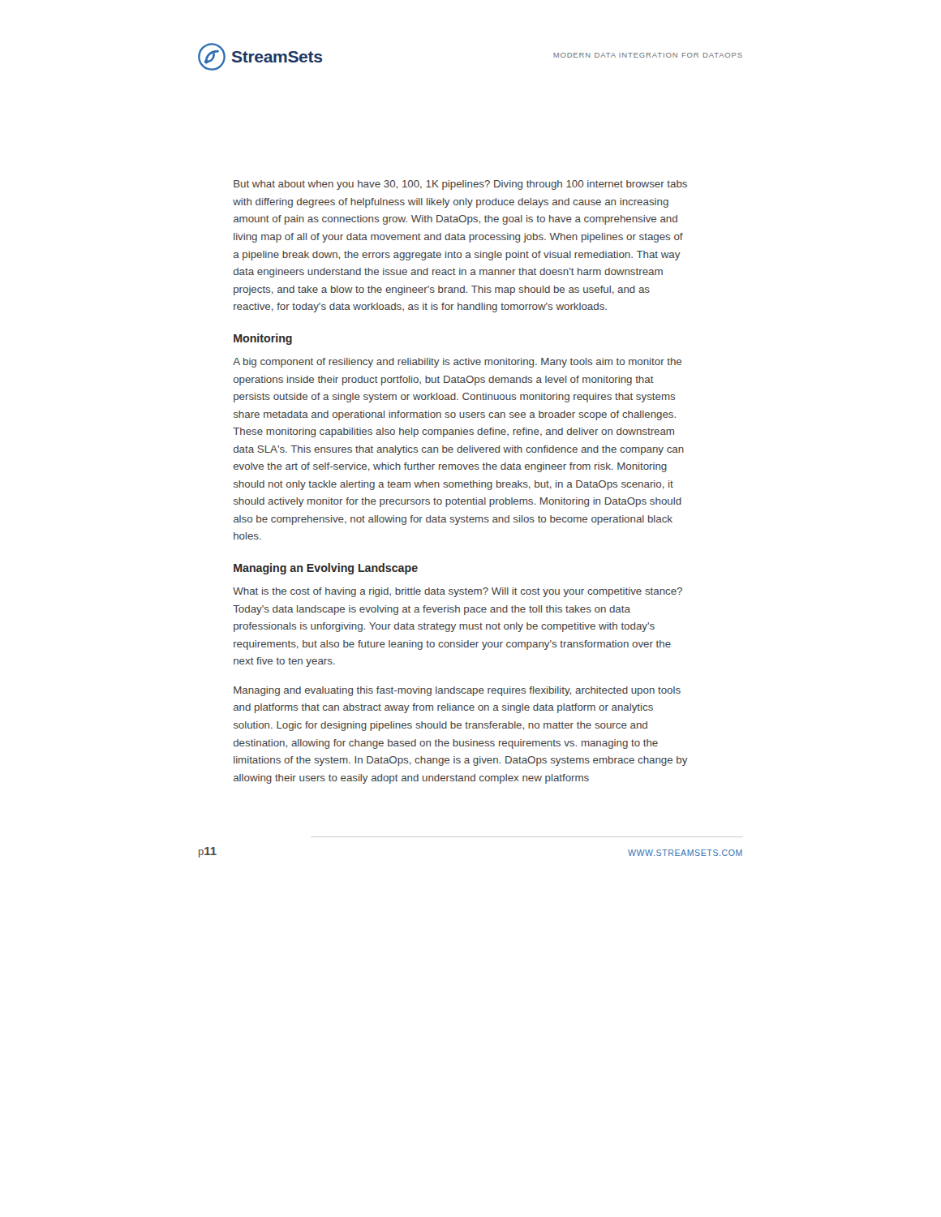StreamSets
Modern Data Integration for DataOps
But what about when you have 30, 100, 1K pipelines? Diving through 100 internet browser tabs with differing degrees of helpfulness will likely only produce delays and cause an increasing amount of pain as connections grow. With DataOps, the goal is to have a comprehensive and living map of all of your data movement and data processing jobs. When pipelines or stages of a pipeline break down, the errors aggregate into a single point of visual remediation. That way data engineers understand the issue and react in a manner that doesn't harm downstream projects, and take a blow to the engineer's brand. This map should be as useful, and as reactive, for today's data workloads, as it is for handling tomorrow's workloads.
Monitoring
A big component of resiliency and reliability is active monitoring. Many tools aim to monitor the operations inside their product portfolio, but DataOps demands a level of monitoring that persists outside of a single system or workload. Continuous monitoring requires that systems share metadata and operational information so users can see a broader scope of challenges. These monitoring capabilities also help companies define, refine, and deliver on downstream data SLA's. This ensures that analytics can be delivered with confidence and the company can evolve the art of self-service, which further removes the data engineer from risk. Monitoring should not only tackle alerting a team when something breaks, but, in a DataOps scenario, it should actively monitor for the precursors to potential problems. Monitoring in DataOps should also be comprehensive, not allowing for data systems and silos to become operational black holes.
Managing an Evolving Landscape
What is the cost of having a rigid, brittle data system? Will it cost you your competitive stance? Today's data landscape is evolving at a feverish pace and the toll this takes on data professionals is unforgiving. Your data strategy must not only be competitive with today's requirements, but also be future leaning to consider your company's transformation over the next five to ten years.
Managing and evaluating this fast-moving landscape requires flexibility, architected upon tools and platforms that can abstract away from reliance on a single data platform or analytics solution. Logic for designing pipelines should be transferable, no matter the source and destination, allowing for change based on the business requirements vs. managing to the limitations of the system. In DataOps, change is a given. DataOps systems embrace change by allowing their users to easily adopt and understand complex new platforms
p11
www.streamsets.com